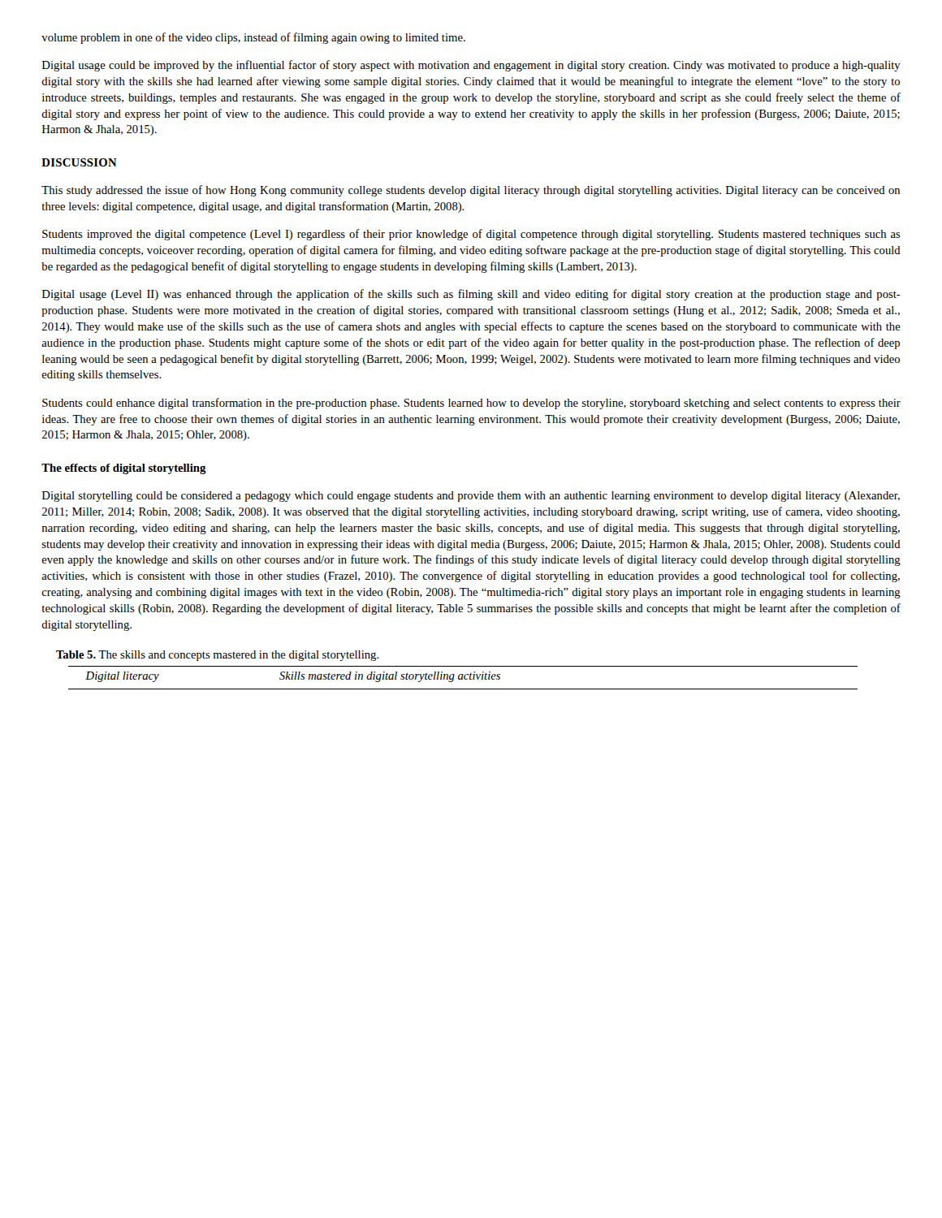volume problem in one of the video clips, instead of filming again owing to limited time.
Digital usage could be improved by the influential factor of story aspect with motivation and engagement in digital story creation. Cindy was motivated to produce a high-quality digital story with the skills she had learned after viewing some sample digital stories. Cindy claimed that it would be meaningful to integrate the element “love” to the story to introduce streets, buildings, temples and restaurants. She was engaged in the group work to develop the storyline, storyboard and script as she could freely select the theme of digital story and express her point of view to the audience. This could provide a way to extend her creativity to apply the skills in her profession (Burgess, 2006; Daiute, 2015; Harmon & Jhala, 2015).
DISCUSSION
This study addressed the issue of how Hong Kong community college students develop digital literacy through digital storytelling activities. Digital literacy can be conceived on three levels: digital competence, digital usage, and digital transformation (Martin, 2008).
Students improved the digital competence (Level I) regardless of their prior knowledge of digital competence through digital storytelling. Students mastered techniques such as multimedia concepts, voiceover recording, operation of digital camera for filming, and video editing software package at the pre-production stage of digital storytelling. This could be regarded as the pedagogical benefit of digital storytelling to engage students in developing filming skills (Lambert, 2013).
Digital usage (Level II) was enhanced through the application of the skills such as filming skill and video editing for digital story creation at the production stage and post-production phase. Students were more motivated in the creation of digital stories, compared with transitional classroom settings (Hung et al., 2012; Sadik, 2008; Smeda et al., 2014). They would make use of the skills such as the use of camera shots and angles with special effects to capture the scenes based on the storyboard to communicate with the audience in the production phase. Students might capture some of the shots or edit part of the video again for better quality in the post-production phase. The reflection of deep leaning would be seen a pedagogical benefit by digital storytelling (Barrett, 2006; Moon, 1999; Weigel, 2002). Students were motivated to learn more filming techniques and video editing skills themselves.
Students could enhance digital transformation in the pre-production phase. Students learned how to develop the storyline, storyboard sketching and select contents to express their ideas. They are free to choose their own themes of digital stories in an authentic learning environment. This would promote their creativity development (Burgess, 2006; Daiute, 2015; Harmon & Jhala, 2015; Ohler, 2008).
The effects of digital storytelling
Digital storytelling could be considered a pedagogy which could engage students and provide them with an authentic learning environment to develop digital literacy (Alexander, 2011; Miller, 2014; Robin, 2008; Sadik, 2008). It was observed that the digital storytelling activities, including storyboard drawing, script writing, use of camera, video shooting, narration recording, video editing and sharing, can help the learners master the basic skills, concepts, and use of digital media. This suggests that through digital storytelling, students may develop their creativity and innovation in expressing their ideas with digital media (Burgess, 2006; Daiute, 2015; Harmon & Jhala, 2015; Ohler, 2008). Students could even apply the knowledge and skills on other courses and/or in future work. The findings of this study indicate levels of digital literacy could develop through digital storytelling activities, which is consistent with those in other studies (Frazel, 2010). The convergence of digital storytelling in education provides a good technological tool for collecting, creating, analysing and combining digital images with text in the video (Robin, 2008). The “multimedia-rich” digital story plays an important role in engaging students in learning technological skills (Robin, 2008). Regarding the development of digital literacy, Table 5 summarises the possible skills and concepts that might be learnt after the completion of digital storytelling.
Table 5. The skills and concepts mastered in the digital storytelling.
| Digital literacy | Skills mastered in digital storytelling activities |
| --- | --- |